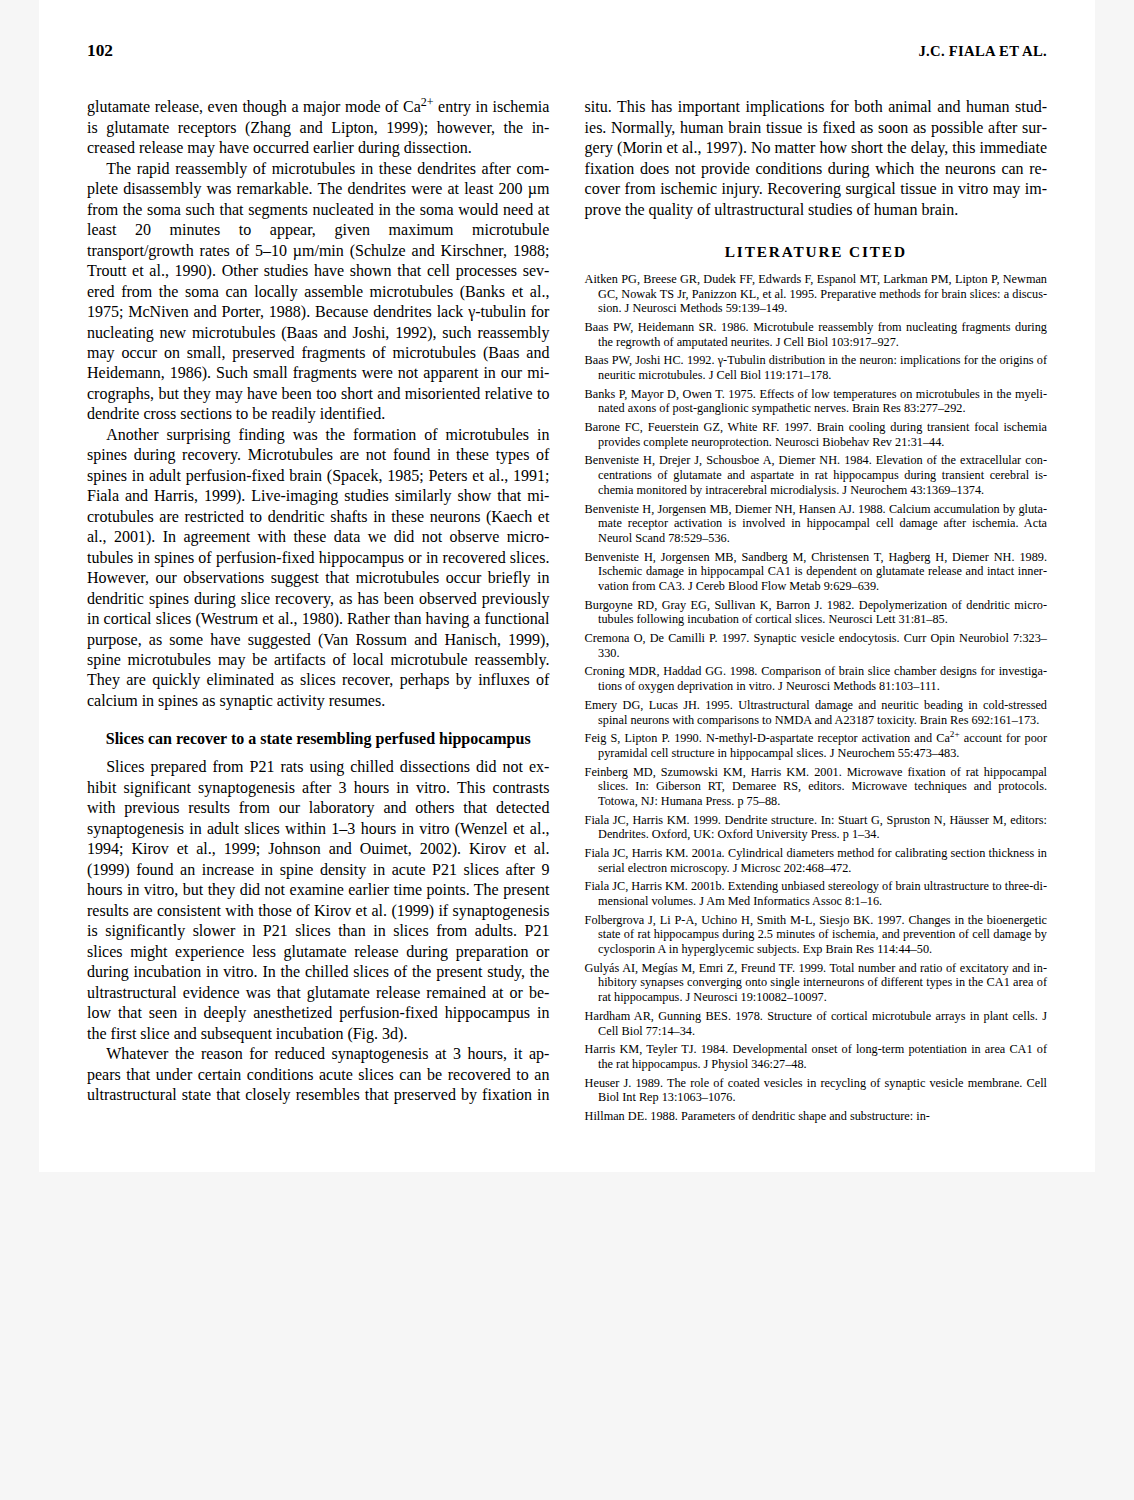102 J.C. FIALA ET AL.
glutamate release, even though a major mode of Ca2+ entry in ischemia is glutamate receptors (Zhang and Lipton, 1999); however, the increased release may have occurred earlier during dissection.
The rapid reassembly of microtubules in these dendrites after complete disassembly was remarkable. The dendrites were at least 200 µm from the soma such that segments nucleated in the soma would need at least 20 minutes to appear, given maximum microtubule transport/growth rates of 5–10 µm/min (Schulze and Kirschner, 1988; Troutt et al., 1990). Other studies have shown that cell processes severed from the soma can locally assemble microtubules (Banks et al., 1975; McNiven and Porter, 1988). Because dendrites lack γ-tubulin for nucleating new microtubules (Baas and Joshi, 1992), such reassembly may occur on small, preserved fragments of microtubules (Baas and Heidemann, 1986). Such small fragments were not apparent in our micrographs, but they may have been too short and misoriented relative to dendrite cross sections to be readily identified.
Another surprising finding was the formation of microtubules in spines during recovery. Microtubules are not found in these types of spines in adult perfusion-fixed brain (Spacek, 1985; Peters et al., 1991; Fiala and Harris, 1999). Live-imaging studies similarly show that microtubules are restricted to dendritic shafts in these neurons (Kaech et al., 2001). In agreement with these data we did not observe microtubules in spines of perfusion-fixed hippocampus or in recovered slices. However, our observations suggest that microtubules occur briefly in dendritic spines during slice recovery, as has been observed previously in cortical slices (Westrum et al., 1980). Rather than having a functional purpose, as some have suggested (Van Rossum and Hanisch, 1999), spine microtubules may be artifacts of local microtubule reassembly. They are quickly eliminated as slices recover, perhaps by influxes of calcium in spines as synaptic activity resumes.
Slices can recover to a state resembling perfused hippocampus
Slices prepared from P21 rats using chilled dissections did not exhibit significant synaptogenesis after 3 hours in vitro. This contrasts with previous results from our laboratory and others that detected synaptogenesis in adult slices within 1–3 hours in vitro (Wenzel et al., 1994; Kirov et al., 1999; Johnson and Ouimet, 2002). Kirov et al. (1999) found an increase in spine density in acute P21 slices after 9 hours in vitro, but they did not examine earlier time points. The present results are consistent with those of Kirov et al. (1999) if synaptogenesis is significantly slower in P21 slices than in slices from adults. P21 slices might experience less glutamate release during preparation or during incubation in vitro. In the chilled slices of the present study, the ultrastructural evidence was that glutamate release remained at or below that seen in deeply anesthetized perfusion-fixed hippocampus in the first slice and subsequent incubation (Fig. 3d).
Whatever the reason for reduced synaptogenesis at 3 hours, it appears that under certain conditions acute slices can be recovered to an ultrastructural state that closely resembles that preserved by fixation in situ. This has important implications for both animal and human studies. Normally, human brain tissue is fixed as soon as possible after surgery (Morin et al., 1997). No matter how short the delay, this immediate fixation does not provide conditions during which the neurons can recover from ischemic injury. Recovering surgical tissue in vitro may improve the quality of ultrastructural studies of human brain.
LITERATURE CITED
Aitken PG, Breese GR, Dudek FF, Edwards F, Espanol MT, Larkman PM, Lipton P, Newman GC, Nowak TS Jr, Panizzon KL, et al. 1995. Preparative methods for brain slices: a discussion. J Neurosci Methods 59:139–149.
Baas PW, Heidemann SR. 1986. Microtubule reassembly from nucleating fragments during the regrowth of amputated neurites. J Cell Biol 103:917–927.
Baas PW, Joshi HC. 1992. γ-Tubulin distribution in the neuron: implications for the origins of neuritic microtubules. J Cell Biol 119:171–178.
Banks P, Mayor D, Owen T. 1975. Effects of low temperatures on microtubules in the myelinated axons of post-ganglionic sympathetic nerves. Brain Res 83:277–292.
Barone FC, Feuerstein GZ, White RF. 1997. Brain cooling during transient focal ischemia provides complete neuroprotection. Neurosci Biobehav Rev 21:31–44.
Benveniste H, Drejer J, Schousboe A, Diemer NH. 1984. Elevation of the extracellular concentrations of glutamate and aspartate in rat hippocampus during transient cerebral ischemia monitored by intracerebral microdialysis. J Neurochem 43:1369–1374.
Benveniste H, Jorgensen MB, Diemer NH, Hansen AJ. 1988. Calcium accumulation by glutamate receptor activation is involved in hippocampal cell damage after ischemia. Acta Neurol Scand 78:529–536.
Benveniste H, Jorgensen MB, Sandberg M, Christensen T, Hagberg H, Diemer NH. 1989. Ischemic damage in hippocampal CA1 is dependent on glutamate release and intact innervation from CA3. J Cereb Blood Flow Metab 9:629–639.
Burgoyne RD, Gray EG, Sullivan K, Barron J. 1982. Depolymerization of dendritic microtubules following incubation of cortical slices. Neurosci Lett 31:81–85.
Cremona O, De Camilli P. 1997. Synaptic vesicle endocytosis. Curr Opin Neurobiol 7:323–330.
Croning MDR, Haddad GG. 1998. Comparison of brain slice chamber designs for investigations of oxygen deprivation in vitro. J Neurosci Methods 81:103–111.
Emery DG, Lucas JH. 1995. Ultrastructural damage and neuritic beading in cold-stressed spinal neurons with comparisons to NMDA and A23187 toxicity. Brain Res 692:161–173.
Feig S, Lipton P. 1990. N-methyl-D-aspartate receptor activation and Ca2+ account for poor pyramidal cell structure in hippocampal slices. J Neurochem 55:473–483.
Feinberg MD, Szumowski KM, Harris KM. 2001. Microwave fixation of rat hippocampal slices. In: Giberson RT, Demaree RS, editors. Microwave techniques and protocols. Totowa, NJ: Humana Press. p 75–88.
Fiala JC, Harris KM. 1999. Dendrite structure. In: Stuart G, Spruston N, Häusser M, editors: Dendrites. Oxford, UK: Oxford University Press. p 1–34.
Fiala JC, Harris KM. 2001a. Cylindrical diameters method for calibrating section thickness in serial electron microscopy. J Microsc 202:468–472.
Fiala JC, Harris KM. 2001b. Extending unbiased stereology of brain ultrastructure to three-dimensional volumes. J Am Med Informatics Assoc 8:1–16.
Folbergrova J, Li P-A, Uchino H, Smith M-L, Siesjo BK. 1997. Changes in the bioenergetic state of rat hippocampus during 2.5 minutes of ischemia, and prevention of cell damage by cyclosporin A in hyperglycemic subjects. Exp Brain Res 114:44–50.
Gulyás AI, Megías M, Emri Z, Freund TF. 1999. Total number and ratio of excitatory and inhibitory synapses converging onto single interneurons of different types in the CA1 area of rat hippocampus. J Neurosci 19:10082–10097.
Hardham AR, Gunning BES. 1978. Structure of cortical microtubule arrays in plant cells. J Cell Biol 77:14–34.
Harris KM, Teyler TJ. 1984. Developmental onset of long-term potentiation in area CA1 of the rat hippocampus. J Physiol 346:27–48.
Heuser J. 1989. The role of coated vesicles in recycling of synaptic vesicle membrane. Cell Biol Int Rep 13:1063–1076.
Hillman DE. 1988. Parameters of dendritic shape and substructure: in-